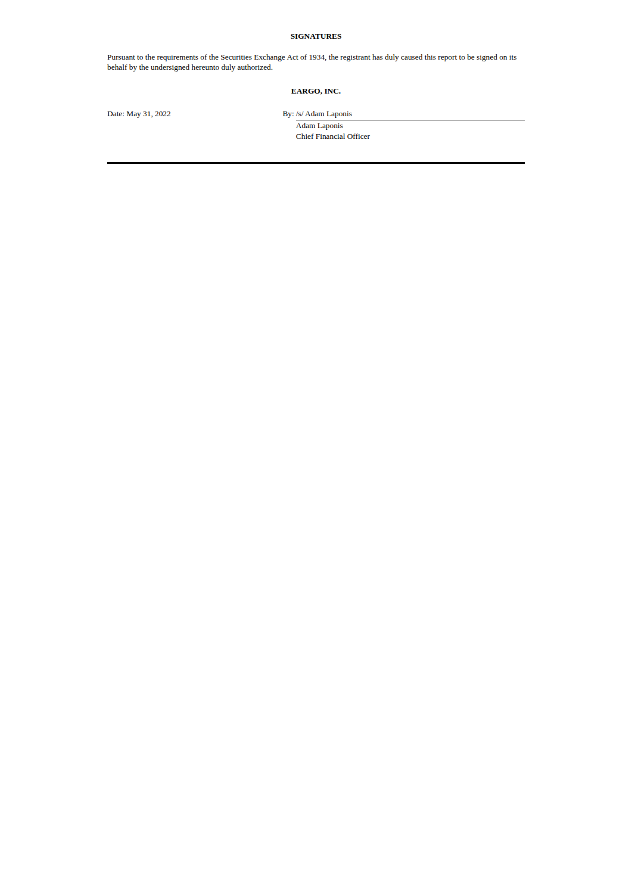SIGNATURES
Pursuant to the requirements of the Securities Exchange Act of 1934, the registrant has duly caused this report to be signed on its behalf by the undersigned hereunto duly authorized.
EARGO, INC.
| Date: May 31, 2022 | By: | /s/ Adam Laponis |
| | | Adam Laponis Chief Financial Officer |